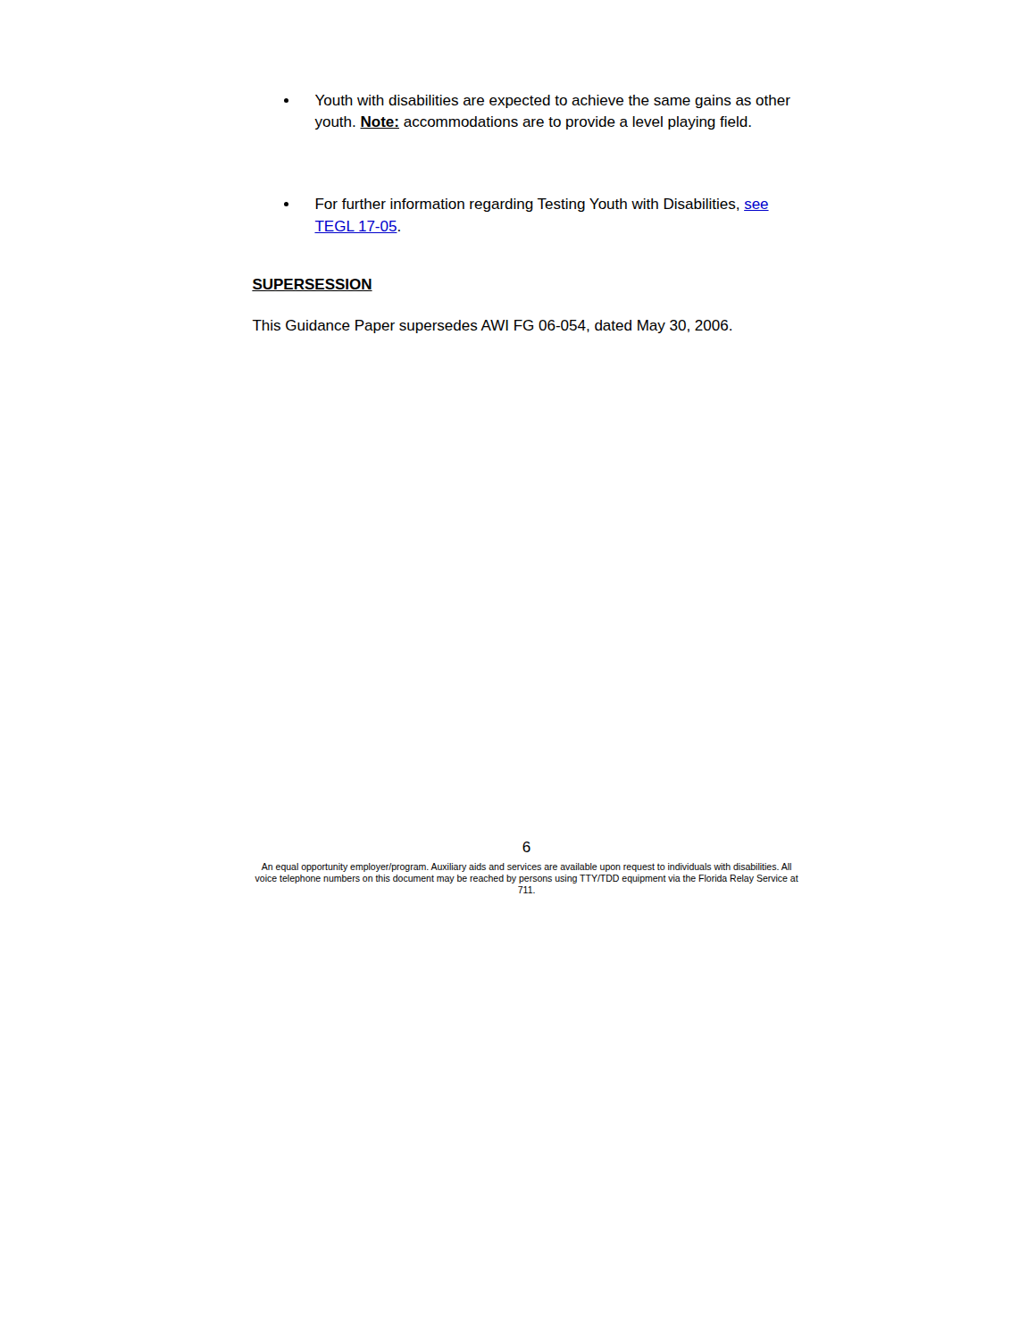Youth with disabilities are expected to achieve the same gains as other youth. Note: accommodations are to provide a level playing field.
For further information regarding Testing Youth with Disabilities, see TEGL 17-05.
SUPERSESSION
This Guidance Paper supersedes AWI FG 06-054, dated May 30, 2006.
6
An equal opportunity employer/program. Auxiliary aids and services are available upon request to individuals with disabilities. All voice telephone numbers on this document may be reached by persons using TTY/TDD equipment via the Florida Relay Service at 711.